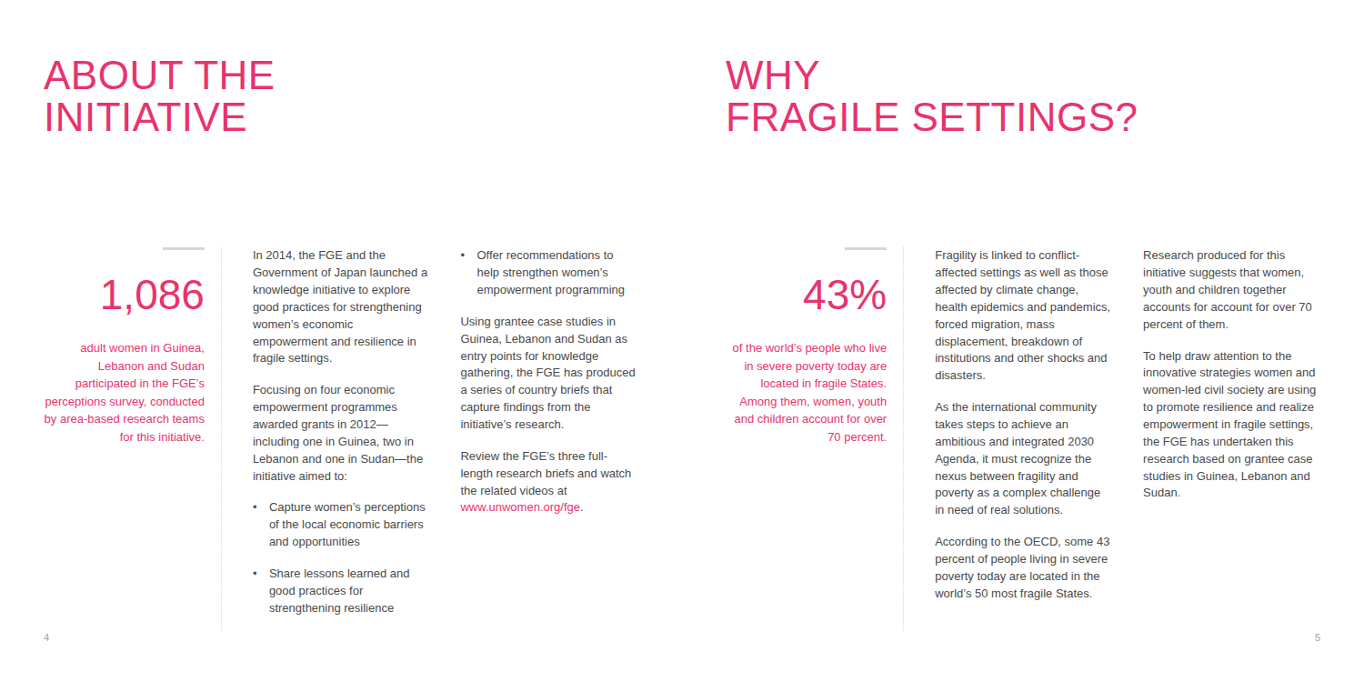About the
Initiative
1,086
adult women in Guinea, Lebanon and Sudan participated in the FGE’s perceptions survey, conducted by area-based research teams for this initiative.
In 2014, the FGE and the Government of Japan launched a knowledge initiative to explore good practices for strengthening women’s economic empowerment and resilience in fragile settings.
Focusing on four economic empowerment programmes awarded grants in 2012—including one in Guinea, two in Lebanon and one in Sudan—the initiative aimed to:
Capture women’s perceptions of the local economic barriers and opportunities
Share lessons learned and good practices for strengthening resilience
Offer recommendations to help strengthen women’s empowerment programming
Using grantee case studies in Guinea, Lebanon and Sudan as entry points for knowledge gathering, the FGE has produced a series of country briefs that capture findings from the initiative’s research.
Review the FGE’s three full-length research briefs and watch the related videos at www.unwomen.org/fge.
4
Why
Fragile Settings?
43%
of the world’s people who live in severe poverty today are located in fragile States. Among them, women, youth and children account for over 70 percent.
Fragility is linked to conflict-affected settings as well as those affected by climate change, health epidemics and pandemics, forced migration, mass displacement, breakdown of institutions and other shocks and disasters.
As the international community takes steps to achieve an ambitious and integrated 2030 Agenda, it must recognize the nexus between fragility and poverty as a complex challenge in need of real solutions.
According to the OECD, some 43 percent of people living in severe poverty today are located in the world’s 50 most fragile States.
Research produced for this initiative suggests that women, youth and children together accounts for account for over 70 percent of them.
To help draw attention to the innovative strategies women and women-led civil society are using to promote resilience and realize empowerment in fragile settings, the FGE has undertaken this research based on grantee case studies in Guinea, Lebanon and Sudan.
5